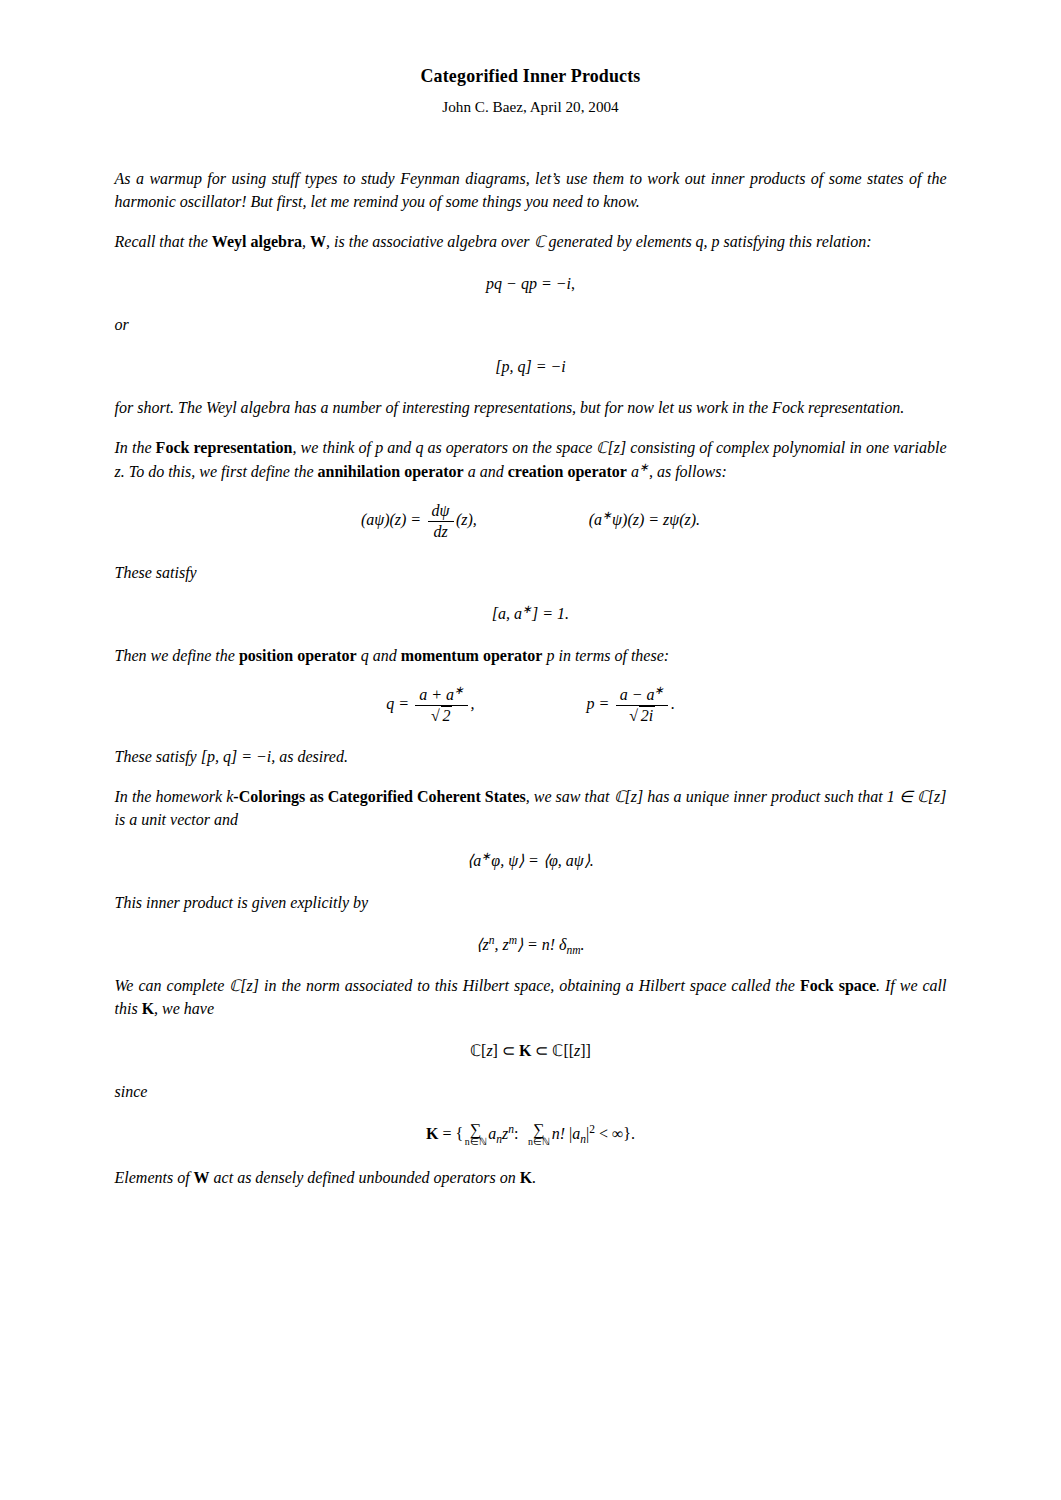Categorified Inner Products
John C. Baez, April 20, 2004
As a warmup for using stuff types to study Feynman diagrams, let’s use them to work out inner products of some states of the harmonic oscillator! But first, let me remind you of some things you need to know.
Recall that the Weyl algebra, W, is the associative algebra over ℂ generated by elements q, p satisfying this relation:
pq − qp = −i,
or
[p, q] = −i
for short. The Weyl algebra has a number of interesting representations, but for now let us work in the Fock representation.
In the Fock representation, we think of p and q as operators on the space ℂ[z] consisting of complex polynomial in one variable z. To do this, we first define the annihilation operator a and creation operator a∗, as follows:
(aψ)(z) = dψ dz(z), (a∗ψ)(z) = zψ(z).
These satisfy
[a, a∗] = 1.
Then we define the position operator q and momentum operator p in terms of these:
q = a + a∗√2, p = a − a∗√2i.
These satisfy [p, q] = −i, as desired.
In the homework k-Colorings as Categorified Coherent States, we saw that ℂ[z] has a unique inner product such that 1 ∈ ℂ[z] is a unit vector and
⟨a∗φ, ψ⟩ = ⟨φ, aψ⟩.
This inner product is given explicitly by
⟨zn, zm⟩ = n! δnm.
We can complete ℂ[z] in the norm associated to this Hilbert space, obtaining a Hilbert space called the Fock space. If we call this K, we have
ℂ[z] ⊂ K ⊂ ℂ[[z]]
since
K = {∑n∈ℕ anzn: ∑n∈ℕ n! |an|2 < ∞}.
Elements of W act as densely defined unbounded operators on K.